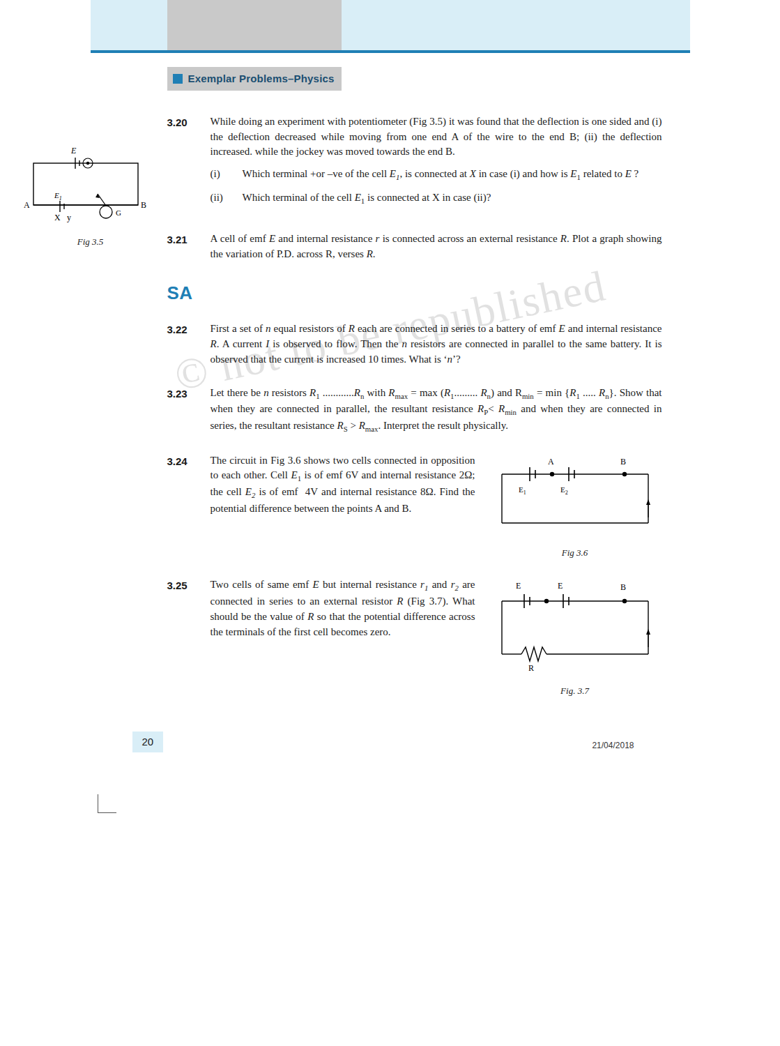Exemplar Problems–Physics
© not to be republished
E E1 G A B X y
Fig 3.5
3.20
While doing an experiment with potentiometer (Fig 3.5) it was found that the deflection is one sided and (i) the deflection decreased while moving from one end A of the wire to the end B; (ii) the deflection increased. while the jockey was moved towards the end B.
(i) Which terminal +or –ve of the cell E1, is connected at X in case (i) and how is E1 related to E ?
(ii) Which terminal of the cell E1 is connected at X in case (ii)?
3.21
A cell of emf E and internal resistance r is connected across an external resistance R. Plot a graph showing the variation of P.D. across R, verses R.
SA
3.22
First a set of n equal resistors of R each are connected in series to a battery of emf E and internal resistance R. A current I is observed to flow. Then the n resistors are connected in parallel to the same battery. It is observed that the current is increased 10 times. What is ‘n’?
3.23
Let there be n resistors R1 ............Rn with Rmax = max (R1......... Rn) and Rmin = min {R1 ..... Rn}. Show that when they are connected in parallel, the resultant resistance RP< Rmin and when they are connected in series, the resultant resistance RS > Rmax. Interpret the result physically.
3.24
The circuit in Fig 3.6 shows two cells connected in opposition to each other. Cell E1 is of emf 6V and internal resistance 2Ω; the cell E2 is of emf 4V and internal resistance 8Ω. Find the potential difference between the points A and B.
A B E1 E2
Fig 3.6
3.25
Two cells of same emf E but internal resistance r1 and r2 are connected in series to an external resistor R (Fig 3.7). What should be the value of R so that the potential difference across the terminals of the first cell becomes zero.
E E B R
Fig. 3.7
20
21/04/2018